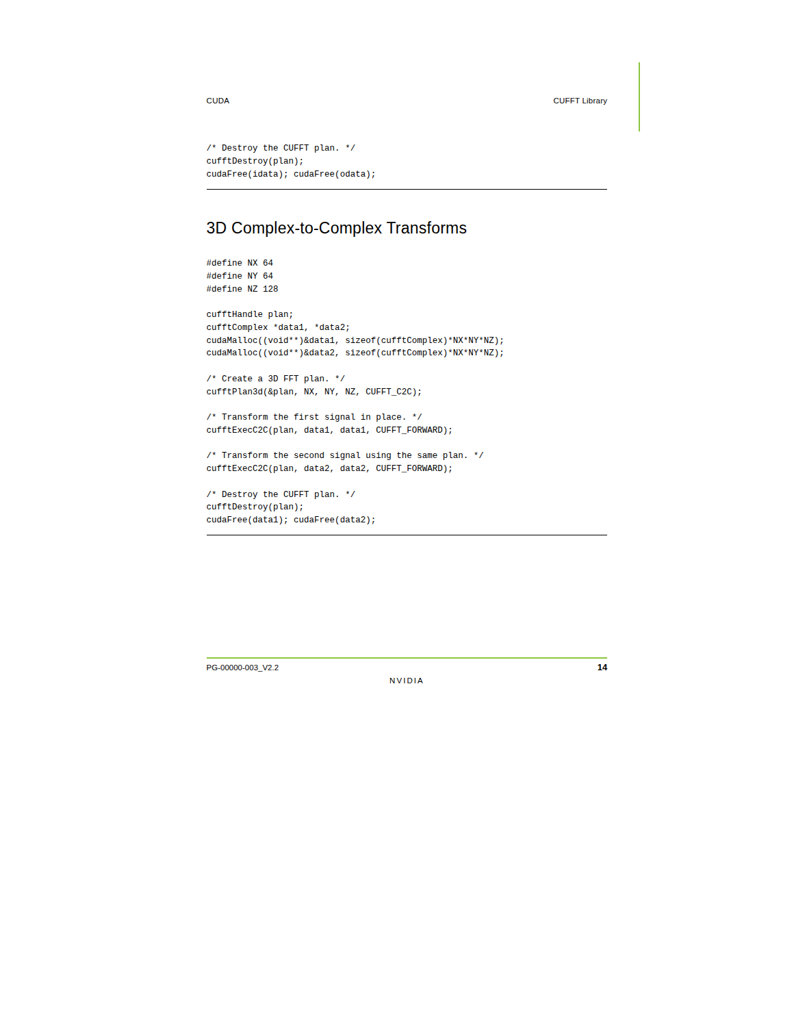CUDA
CUFFT Library
/* Destroy the CUFFT plan. */
cufftDestroy(plan);
cudaFree(idata); cudaFree(odata);
3D Complex-to-Complex Transforms
#define NX 64
#define NY 64
#define NZ 128

cufftHandle plan;
cufftComplex *data1, *data2;
cudaMalloc((void**)&data1, sizeof(cufftComplex)*NX*NY*NZ);
cudaMalloc((void**)&data2, sizeof(cufftComplex)*NX*NY*NZ);

/* Create a 3D FFT plan. */
cufftPlan3d(&plan, NX, NY, NZ, CUFFT_C2C);

/* Transform the first signal in place. */
cufftExecC2C(plan, data1, data1, CUFFT_FORWARD);

/* Transform the second signal using the same plan. */
cufftExecC2C(plan, data2, data2, CUFFT_FORWARD);

/* Destroy the CUFFT plan. */
cufftDestroy(plan);
cudaFree(data1); cudaFree(data2);
PG-00000-003_V2.2
14
NVIDIA